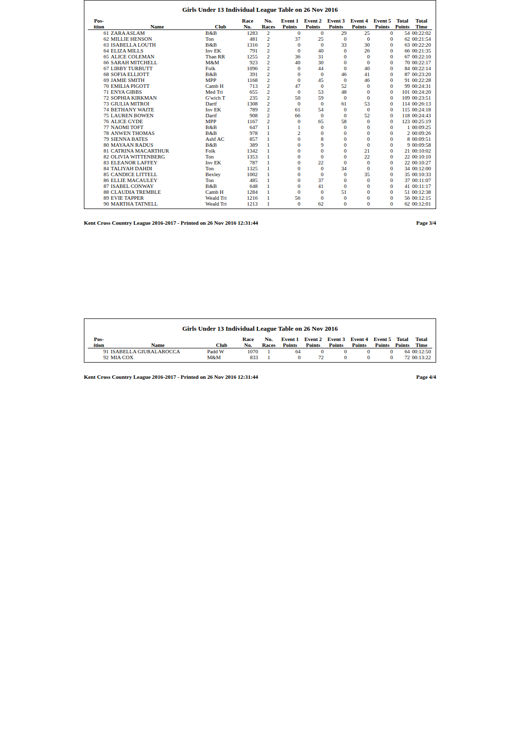Girls Under 13 Individual League Table on 26 Nov 2016
| Pos- | | | Race | No. | Event 1 | Event 2 | Event 3 | Event 4 | Event 5 | Total | Total |
| --- | --- | --- | --- | --- | --- | --- | --- | --- | --- | --- | --- |
| ition | Name | Club | No. | Races | Points | Points | Points | Points | Points | Points | Time |
| 61 | ZARA ASLAM | B&B | 1283 | 2 | 0 | 0 | 29 | 25 | 0 | 54 | 00:22:02 |
| 62 | MILLIE HENSON | Ton | 481 | 2 | 37 | 25 | 0 | 0 | 0 | 62 | 00:21:54 |
| 63 | ISABELLA LOUTH | B&B | 1316 | 2 | 0 | 0 | 33 | 30 | 0 | 63 | 00:22:20 |
| 64 | ELIZA MILLS | Inv EK | 791 | 2 | 0 | 40 | 0 | 26 | 0 | 66 | 00:21:35 |
| 65 | ALICE COLEMAN | Than RR | 1255 | 2 | 36 | 31 | 0 | 0 | 0 | 67 | 00:22:10 |
| 66 | SARAH MITCHELL | M&M | 923 | 2 | 40 | 30 | 0 | 0 | 0 | 70 | 00:22:17 |
| 67 | LIBBY TURBUTT | Folk | 1096 | 2 | 0 | 44 | 0 | 40 | 0 | 84 | 00:22:14 |
| 68 | SOFIA ELLIOTT | B&B | 391 | 2 | 0 | 0 | 46 | 41 | 0 | 87 | 00:23:20 |
| 69 | JAMIE SMITH | MPP | 1168 | 2 | 0 | 45 | 0 | 46 | 0 | 91 | 00:22:28 |
| 70 | EMILIA PIGOTT | Camb H | 713 | 2 | 47 | 0 | 52 | 0 | 0 | 99 | 00:24:31 |
| 71 | ENYA GIBBS | Med Tri | 655 | 2 | 0 | 53 | 48 | 0 | 0 | 101 | 00:24:20 |
| 72 | SOPHIA KIRKMAN | G'wich T | 235 | 2 | 50 | 59 | 0 | 0 | 0 | 109 | 00:23:51 |
| 73 | GIULIA MITROI | Dartf | 1308 | 2 | 0 | 0 | 61 | 53 | 0 | 114 | 00:26:13 |
| 74 | BETHANY WAITE | Inv EK | 789 | 2 | 61 | 54 | 0 | 0 | 0 | 115 | 00:24:18 |
| 75 | LAUREN BOWEN | Dartf | 908 | 2 | 66 | 0 | 0 | 52 | 0 | 118 | 00:24:43 |
| 76 | ALICE GYDE | MPP | 1167 | 2 | 0 | 65 | 58 | 0 | 0 | 123 | 00:25:19 |
| 77 | NAOMI TOFT | B&B | 647 | 1 | 1 | 0 | 0 | 0 | 0 | 1 | 00:09:25 |
| 78 | ANWEN THOMAS | B&B | 978 | 1 | 2 | 0 | 0 | 0 | 0 | 2 | 00:09:26 |
| 79 | SIENNA BATES | Ashf AC | 857 | 1 | 0 | 8 | 0 | 0 | 0 | 8 | 00:09:51 |
| 80 | MAYAAN RADUS | B&B | 389 | 1 | 0 | 9 | 0 | 0 | 0 | 9 | 00:09:58 |
| 81 | CATRINA MACARTHUR | Folk | 1342 | 1 | 0 | 0 | 0 | 21 | 0 | 21 | 00:10:02 |
| 82 | OLIVIA WITTENBERG | Ton | 1353 | 1 | 0 | 0 | 0 | 22 | 0 | 22 | 00:10:10 |
| 83 | ELEANOR LAFFEY | Inv EK | 787 | 1 | 0 | 22 | 0 | 0 | 0 | 22 | 00:10:27 |
| 84 | TALIYAH DAHDI | Ton | 1325 | 1 | 0 | 0 | 34 | 0 | 0 | 34 | 00:12:00 |
| 85 | CANDICE LITTELL | Bexley | 1002 | 1 | 0 | 0 | 0 | 35 | 0 | 35 | 00:10:33 |
| 86 | ELLIE MACAULEY | Ton | 485 | 1 | 0 | 37 | 0 | 0 | 0 | 37 | 00:11:07 |
| 87 | ISABEL CONWAY | B&B | 648 | 1 | 0 | 41 | 0 | 0 | 0 | 41 | 00:11:17 |
| 88 | CLAUDIA TREMBLE | Camb H | 1284 | 1 | 0 | 0 | 51 | 0 | 0 | 51 | 00:12:38 |
| 89 | EVIE TAPPER | Weald Tri | 1216 | 1 | 56 | 0 | 0 | 0 | 0 | 56 | 00:12:15 |
| 90 | MARTHA TATNELL | Weald Tri | 1213 | 1 | 0 | 62 | 0 | 0 | 0 | 62 | 00:12:01 |
Kent Cross Country League 2016-2017 - Printed on 26 Nov 2016 12:31:44
Page 3/4
Girls Under 13 Individual League Table on 26 Nov 2016
| Pos- | | | Race | No. | Event 1 | Event 2 | Event 3 | Event 4 | Event 5 | Total | Total |
| --- | --- | --- | --- | --- | --- | --- | --- | --- | --- | --- | --- |
| ition | Name | Club | No. | Races | Points | Points | Points | Points | Points | Points | Time |
| 91 | ISABELLA GIURALAROCCA | Padd W | 1070 | 1 | 64 | 0 | 0 | 0 | 0 | 64 | 00:12:50 |
| 92 | MIA COX | M&M | 833 | 1 | 0 | 72 | 0 | 0 | 0 | 72 | 00:13:22 |
Kent Cross Country League 2016-2017 - Printed on 26 Nov 2016 12:31:44
Page 4/4